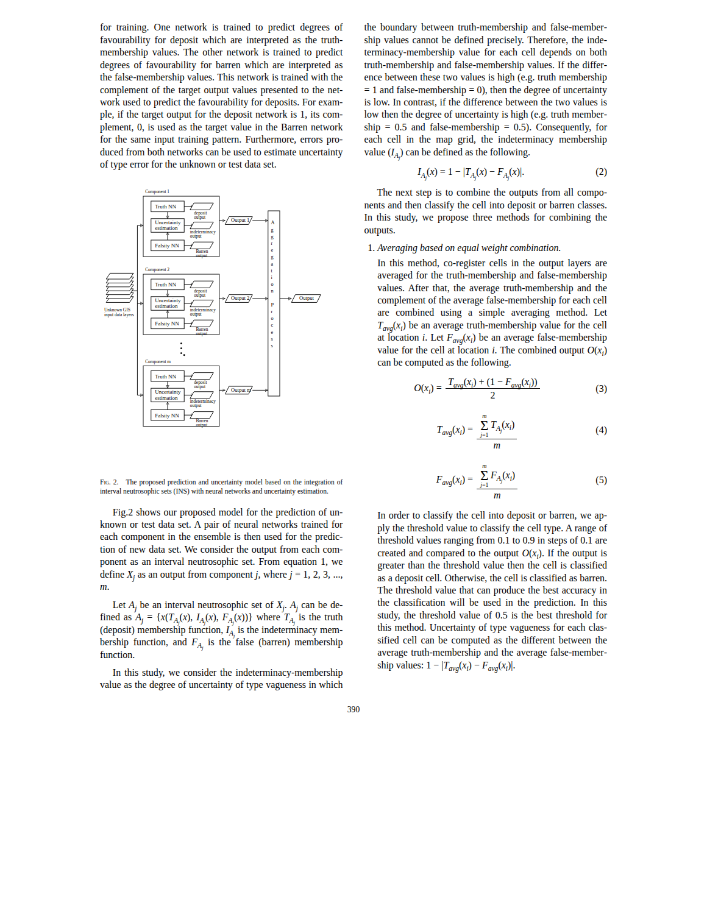for training. One network is trained to predict degrees of favourability for deposit which are interpreted as the truth-membership values. The other network is trained to predict degrees of favourability for barren which are interpreted as the false-membership values. This network is trained with the complement of the target output values presented to the network used to predict the favourability for deposits. For example, if the target output for the deposit network is 1, its complement, 0, is used as the target value in the Barren network for the same input training pattern. Furthermore, errors produced from both networks can be used to estimate uncertainty of type error for the unknown or test data set.
Component 1 Truth NN Uncertainty estimation Falsity NN deposit output indeterminacy output Barren output Output 1 Component 2 Truth NN Uncertainty estimation Falsity NN deposit output indeterminacy output Barren output Output 2 Component m Truth NN Uncertainty estimation Falsity NN deposit output indeterminacy output Barren output Output m A g g r e g a t i o n P r o c e s s Output Unknown GIS input data layers
Fig. 2. The proposed prediction and uncertainty model based on the integration of interval neutrosophic sets (INS) with neural networks and uncertainty estimation.
Fig.2 shows our proposed model for the prediction of unknown or test data set. A pair of neural networks trained for each component in the ensemble is then used for the prediction of new data set. We consider the output from each component as an interval neutrosophic set. From equation 1, we define Xj as an output from component j, where j = 1, 2, 3, ..., m.
Let Aj be an interval neutrosophic set of Xj. Aj can be defined as Aj = {x(TAj(x), IAj(x), FAj(x))} where TAj is the truth (deposit) membership function, IAj is the indeterminacy membership function, and FAj is the false (barren) membership function.
In this study, we consider the indeterminacy-membership value as the degree of uncertainty of type vagueness in which the boundary between truth-membership and false-membership values cannot be defined precisely. Therefore, the indeterminacy-membership value for each cell depends on both truth-membership and false-membership values. If the difference between these two values is high (e.g. truth membership = 1 and false-membership = 0), then the degree of uncertainty is low. In contrast, if the difference between the two values is low then the degree of uncertainty is high (e.g. truth membership = 0.5 and false-membership = 0.5). Consequently, for each cell in the map grid, the indeterminacy membership value (IAj) can be defined as the following.
IAj(x) = 1 − |TAj(x) − FAj(x)|. (2)
The next step is to combine the outputs from all components and then classify the cell into deposit or barren classes. In this study, we propose three methods for combining the outputs.
Averaging based on equal weight combination.
In this method, co-register cells in the output layers are averaged for the truth-membership and false-membership values. After that, the average truth-membership and the complement of the average false-membership for each cell are combined using a simple averaging method. Let Tavg(xi) be an average truth-membership value for the cell at location i. Let Favg(xi) be an average false-membership value for the cell at location i. The combined output O(xi) can be computed as the following.
O(xi) = Tavg(xi) + (1 − Favg(xi)) 2 (3)
Tavg(xi) = mΣj=1 TAj(xi) m (4)
Favg(xi) = mΣj=1 FAj(xi) m (5)
In order to classify the cell into deposit or barren, we apply the threshold value to classify the cell type. A range of threshold values ranging from 0.1 to 0.9 in steps of 0.1 are created and compared to the output O(xi). If the output is greater than the threshold value then the cell is classified as a deposit cell. Otherwise, the cell is classified as barren. The threshold value that can produce the best accuracy in the classification will be used in the prediction. In this study, the threshold value of 0.5 is the best threshold for this method. Uncertainty of type vagueness for each classified cell can be computed as the different between the average truth-membership and the average false-membership values: 1 − |Tavg(xi) − Favg(xi)|.
390